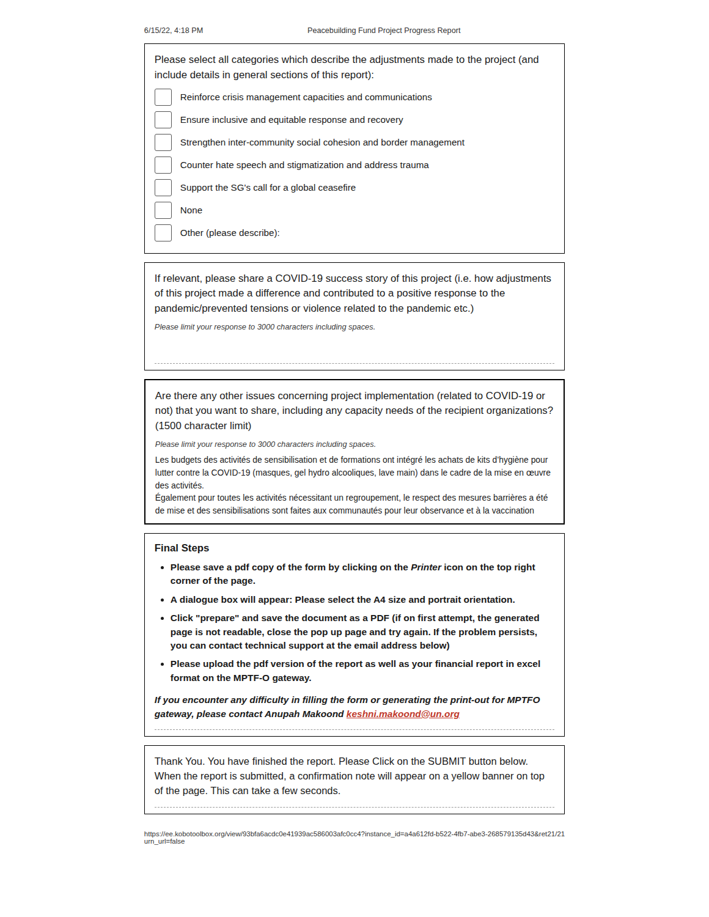6/15/22, 4:18 PM
Peacebuilding Fund Project Progress Report
Please select all categories which describe the adjustments made to the project (and include details in general sections of this report):
Reinforce crisis management capacities and communications
Ensure inclusive and equitable response and recovery
Strengthen inter-community social cohesion and border management
Counter hate speech and stigmatization and address trauma
Support the SG's call for a global ceasefire
None
Other (please describe):
If relevant, please share a COVID-19 success story of this project (i.e. how adjustments of this project made a difference and contributed to a positive response to the pandemic/prevented tensions or violence related to the pandemic etc.)
Please limit your response to 3000 characters including spaces.
Are there any other issues concerning project implementation (related to COVID-19 or not) that you want to share, including any capacity needs of the recipient organizations? (1500 character limit)
Please limit your response to 3000 characters including spaces.
Les budgets des activités de sensibilisation et de formations ont intégré les achats de kits d’hygiène pour lutter contre la COVID-19 (masques, gel hydro alcooliques, lave main) dans le cadre de la mise en œuvre des activités.
Également pour toutes les activités nécessitant un regroupement, le respect des mesures barrières a été de mise et des sensibilisations sont faites aux communautés pour leur observance et à la vaccination
Final Steps
Please save a pdf copy of the form by clicking on the Printer icon on the top right corner of the page.
A dialogue box will appear: Please select the A4 size and portrait orientation.
Click "prepare" and save the document as a PDF (if on first attempt, the generated page is not readable, close the pop up page and try again. If the problem persists, you can contact technical support at the email address below)
Please upload the pdf version of the report as well as your financial report in excel format on the MPTF-O gateway.
If you encounter any difficulty in filling the form or generating the print-out for MPTFO gateway, please contact Anupah Makoond keshni.makoond@un.org
Thank You. You have finished the report. Please Click on the SUBMIT button below. When the report is submitted, a confirmation note will appear on a yellow banner on top of the page. This can take a few seconds.
https://ee.kobotoolbox.org/view/93bfa6acdc0e41939ac586003afc0cc4?instance_id=a4a612fd-b522-4fb7-abe3-268579135d43&return_url=false 21/21